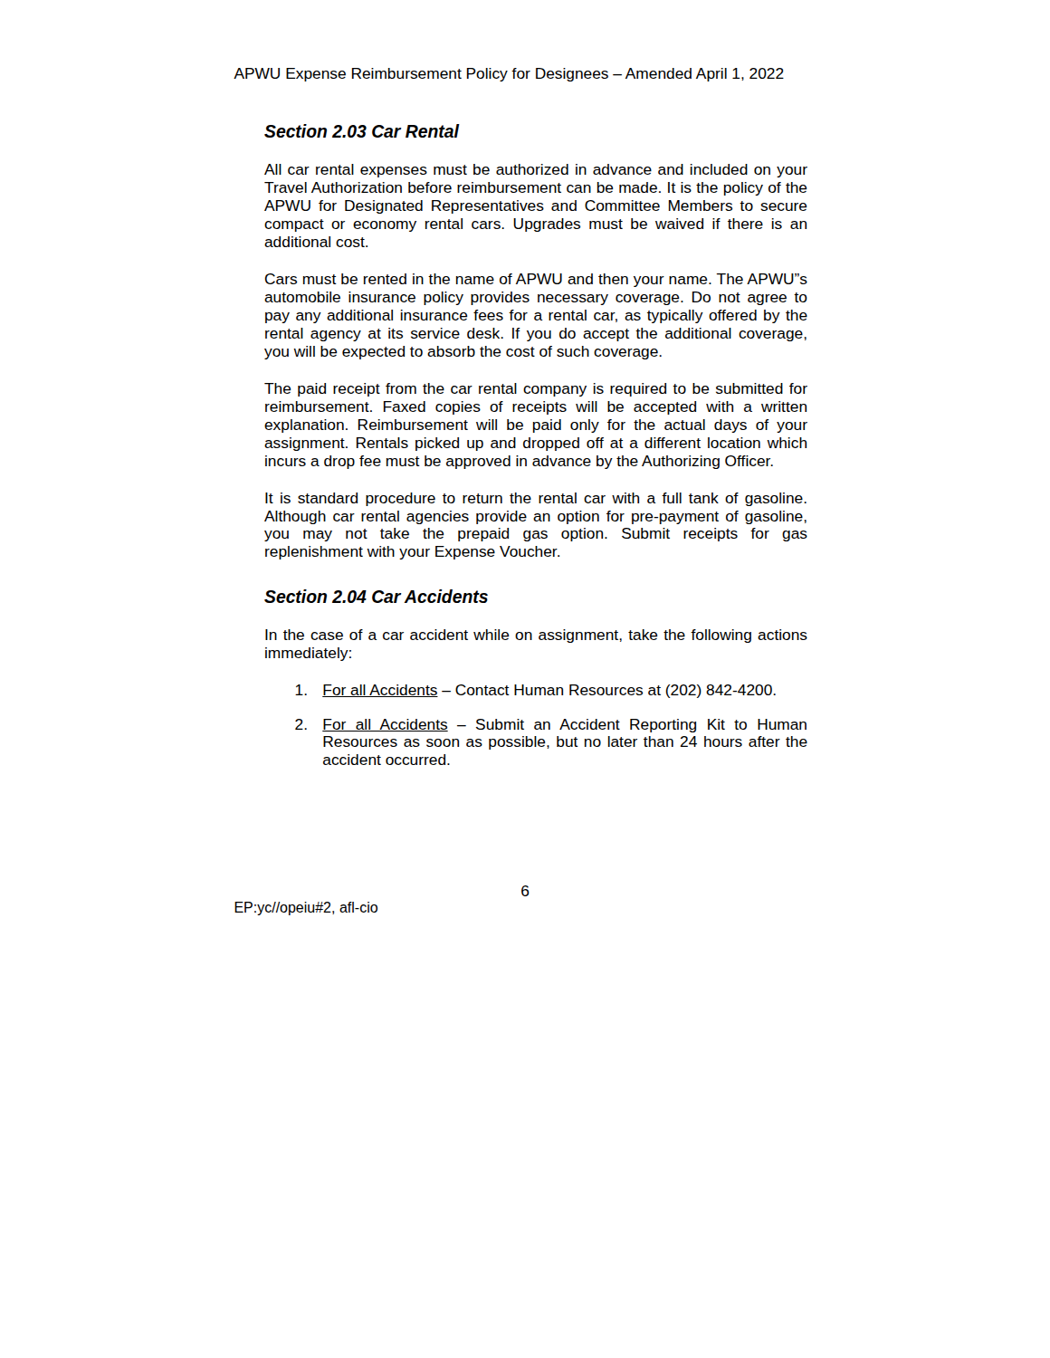APWU Expense Reimbursement Policy for Designees – Amended April 1, 2022
Section 2.03 Car Rental
All car rental expenses must be authorized in advance and included on your Travel Authorization before reimbursement can be made. It is the policy of the APWU for Designated Representatives and Committee Members to secure compact or economy rental cars. Upgrades must be waived if there is an additional cost.
Cars must be rented in the name of APWU and then your name. The APWU”s automobile insurance policy provides necessary coverage. Do not agree to pay any additional insurance fees for a rental car, as typically offered by the rental agency at its service desk. If you do accept the additional coverage, you will be expected to absorb the cost of such coverage.
The paid receipt from the car rental company is required to be submitted for reimbursement. Faxed copies of receipts will be accepted with a written explanation. Reimbursement will be paid only for the actual days of your assignment. Rentals picked up and dropped off at a different location which incurs a drop fee must be approved in advance by the Authorizing Officer.
It is standard procedure to return the rental car with a full tank of gasoline. Although car rental agencies provide an option for pre-payment of gasoline, you may not take the prepaid gas option. Submit receipts for gas replenishment with your Expense Voucher.
Section 2.04 Car Accidents
In the case of a car accident while on assignment, take the following actions immediately:
For all Accidents – Contact Human Resources at (202) 842-4200.
For all Accidents – Submit an Accident Reporting Kit to Human Resources as soon as possible, but no later than 24 hours after the accident occurred.
6
EP:yc//opeiu#2, afl-cio